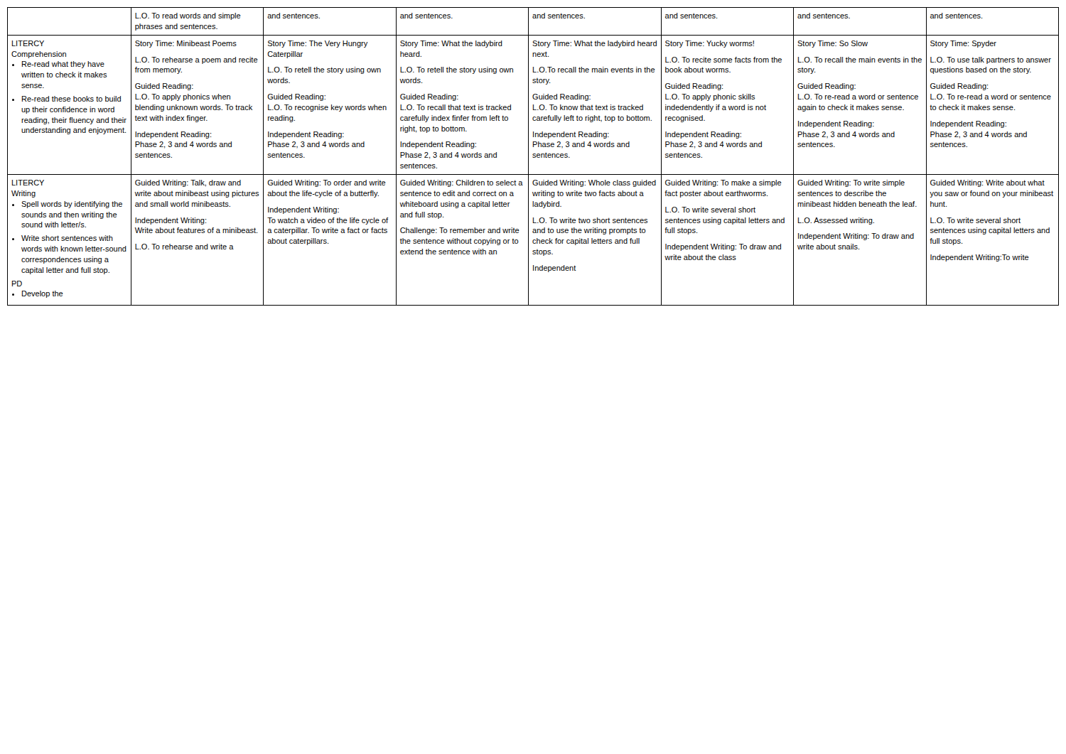| | L.O. To read words and simple phrases and sentences. | and sentences. | and sentences. | and sentences. | and sentences. | and sentences. | and sentences. |
| LITERCY Comprehension Re-read what they have written to check it makes sense. Re-read these books to build up their confidence in word reading, their fluency and their understanding and enjoyment. | Story Time: Minibeast Poems L.O. To rehearse a poem and recite from memory. Guided Reading: L.O. To apply phonics when blending unknown words. To track text with index finger. Independent Reading: Phase 2, 3 and 4 words and sentences. | Story Time: The Very Hungry Caterpillar L.O. To retell the story using own words. Guided Reading: L.O. To recognise key words when reading. Independent Reading: Phase 2, 3 and 4 words and sentences. | Story Time: What the ladybird heard. L.O. To retell the story using own words. Guided Reading: L.O. To recall that text is tracked carefully index finfer from left to right, top to bottom. Independent Reading: Phase 2, 3 and 4 words and sentences. | Story Time: What the ladybird heard next. L.O.To recall the main events in the story. Guided Reading: L.O. To know that text is tracked carefully left to right, top to bottom. Independent Reading: Phase 2, 3 and 4 words and sentences. | Story Time: Yucky worms! L.O. To recite some facts from the book about worms. Guided Reading: L.O. To apply phonic skills indedendently if a word is not recognised. Independent Reading: Phase 2, 3 and 4 words and sentences. | Story Time: So Slow L.O. To recall the main events in the story. Guided Reading: L.O. To re-read a word or sentence again to check it makes sense. Independent Reading: Phase 2, 3 and 4 words and sentences. | Story Time: Spyder L.O. To use talk partners to answer questions based on the story. Guided Reading: L.O. To re-read a word or sentence to check it makes sense. Independent Reading: Phase 2, 3 and 4 words and sentences. |
| LITERCY Writing Spell words by identifying the sounds and then writing the sound with letter/s. Write short sentences with words with known letter-sound correspondences using a capital letter and full stop. PD Develop the | Guided Writing: Talk, draw and write about minibeast using pictures and small world minibeasts. Independent Writing: Write about features of a minibeast. L.O. To rehearse and write a | Guided Writing: To order and write about the life-cycle of a butterfly. Independent Writing: To watch a video of the life cycle of a caterpillar. To write a fact or facts about caterpillars. | Guided Writing: Children to select a sentence to edit and correct on a whiteboard using a capital letter and full stop. Challenge: To remember and write the sentence without copying or to extend the sentence with an | Guided Writing: Whole class guided writing to write two facts about a ladybird. L.O. To write two short sentences and to use the writing prompts to check for capital letters and full stops. Independent | Guided Writing: To make a simple fact poster about earthworms. L.O. To write several short sentences using capital letters and full stops. Independent Writing: To draw and write about the class | Guided Writing: To write simple sentences to describe the minibeast hidden beneath the leaf. L.O. Assessed writing. Independent Writing: To draw and write about snails. | Guided Writing: Write about what you saw or found on your minibeast hunt. L.O. To write several short sentences using capital letters and full stops. Independent Writing:To write |